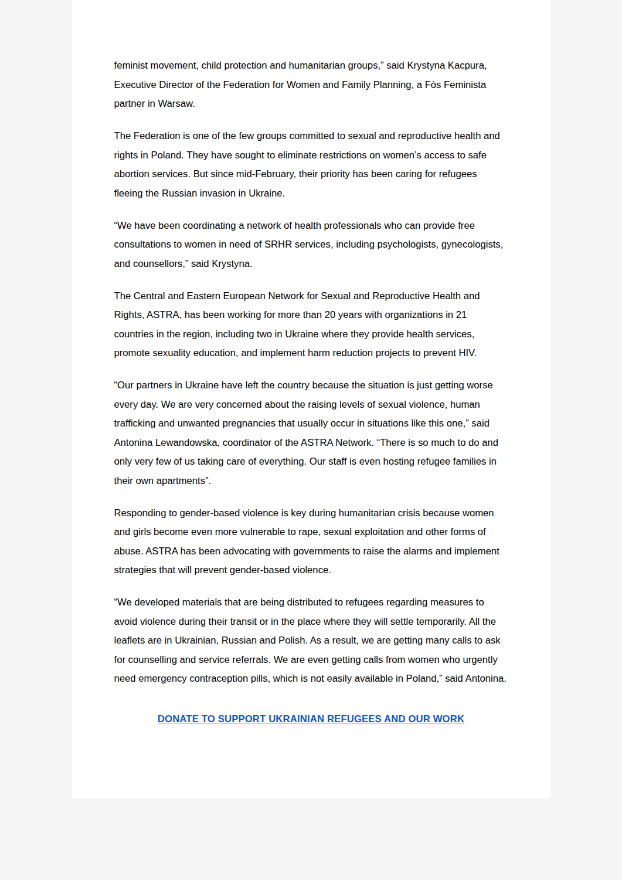feminist movement, child protection and humanitarian groups,” said Krystyna Kacpura, Executive Director of the Federation for Women and Family Planning, a Fòs Feminista partner in Warsaw.
The Federation is one of the few groups committed to sexual and reproductive health and rights in Poland. They have sought to eliminate restrictions on women’s access to safe abortion services. But since mid-February, their priority has been caring for refugees fleeing the Russian invasion in Ukraine.
“We have been coordinating a network of health professionals who can provide free consultations to women in need of SRHR services, including psychologists, gynecologists, and counsellors,” said Krystyna.
The Central and Eastern European Network for Sexual and Reproductive Health and Rights, ASTRA, has been working for more than 20 years with organizations in 21 countries in the region, including two in Ukraine where they provide health services, promote sexuality education, and implement harm reduction projects to prevent HIV.
“Our partners in Ukraine have left the country because the situation is just getting worse every day. We are very concerned about the raising levels of sexual violence, human trafficking and unwanted pregnancies that usually occur in situations like this one,” said Antonina Lewandowska, coordinator of the ASTRA Network. “There is so much to do and only very few of us taking care of everything. Our staff is even hosting refugee families in their own apartments”.
Responding to gender-based violence is key during humanitarian crisis because women and girls become even more vulnerable to rape, sexual exploitation and other forms of abuse. ASTRA has been advocating with governments to raise the alarms and implement strategies that will prevent gender-based violence.
“We developed materials that are being distributed to refugees regarding measures to avoid violence during their transit or in the place where they will settle temporarily. All the leaflets are in Ukrainian, Russian and Polish. As a result, we are getting many calls to ask for counselling and service referrals. We are even getting calls from women who urgently need emergency contraception pills, which is not easily available in Poland,” said Antonina.
DONATE TO SUPPORT UKRAINIAN REFUGEES AND OUR WORK